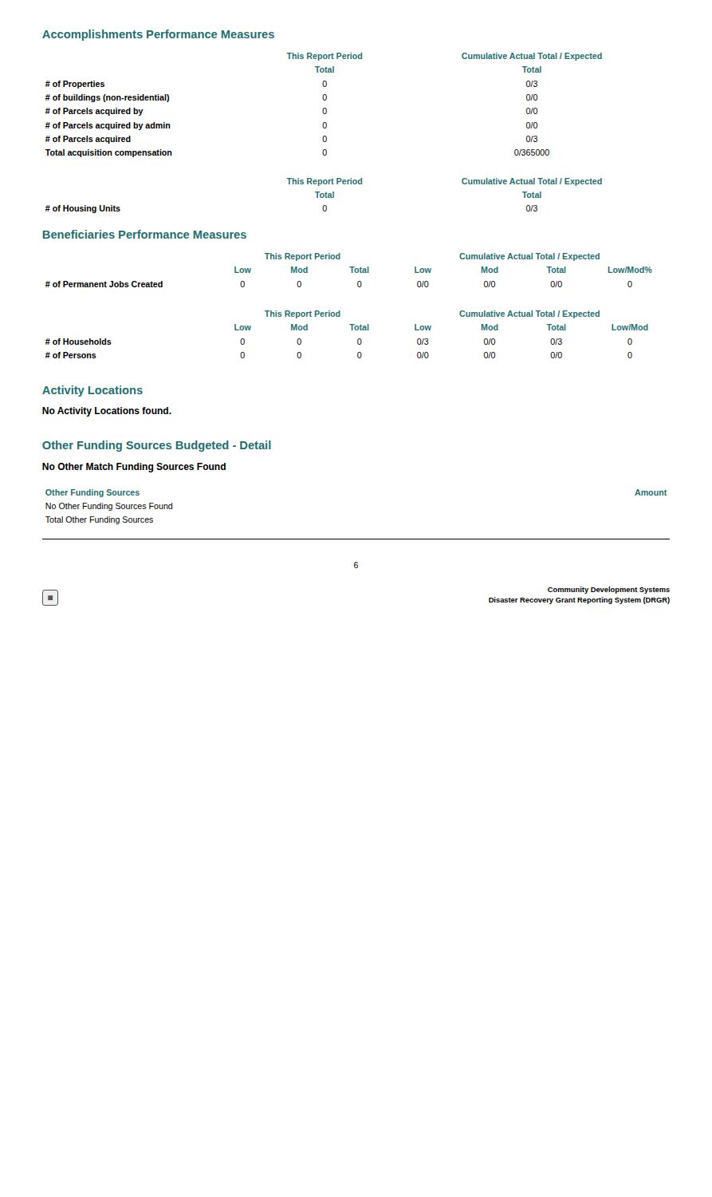Accomplishments Performance Measures
| | This Report Period | Cumulative Actual Total / Expected |
| | Total | Total |
| # of Properties | 0 | 0/3 |
| # of buildings (non-residential) | 0 | 0/0 |
| # of Parcels acquired by | 0 | 0/0 |
| # of Parcels acquired by admin | 0 | 0/0 |
| # of Parcels acquired | 0 | 0/3 |
| Total acquisition compensation | 0 | 0/365000 |
| | This Report Period | Cumulative Actual Total / Expected |
| | Total | Total |
| # of Housing Units | 0 | 0/3 |
Beneficiaries Performance Measures
| | This Report Period | Cumulative Actual Total / Expected |
| | Low | Mod | Total | Low | Mod | Total | Low/Mod% |
| # of Permanent Jobs Created | 0 | 0 | 0 | 0/0 | 0/0 | 0/0 | 0 |
| | This Report Period | Cumulative Actual Total / Expected |
| | Low | Mod | Total | Low | Mod | Total | Low/Mod |
| # of Households | 0 | 0 | 0 | 0/3 | 0/0 | 0/3 | 0 |
| # of Persons | 0 | 0 | 0 | 0/0 | 0/0 | 0/0 | 0 |
Activity Locations
No Activity Locations found.
Other Funding Sources Budgeted - Detail
No Other Match Funding Sources Found
| Other Funding Sources | Amount |
| No Other Funding Sources Found | |
| Total Other Funding Sources | |
6
■
Community Development Systems
Disaster Recovery Grant Reporting System (DRGR)